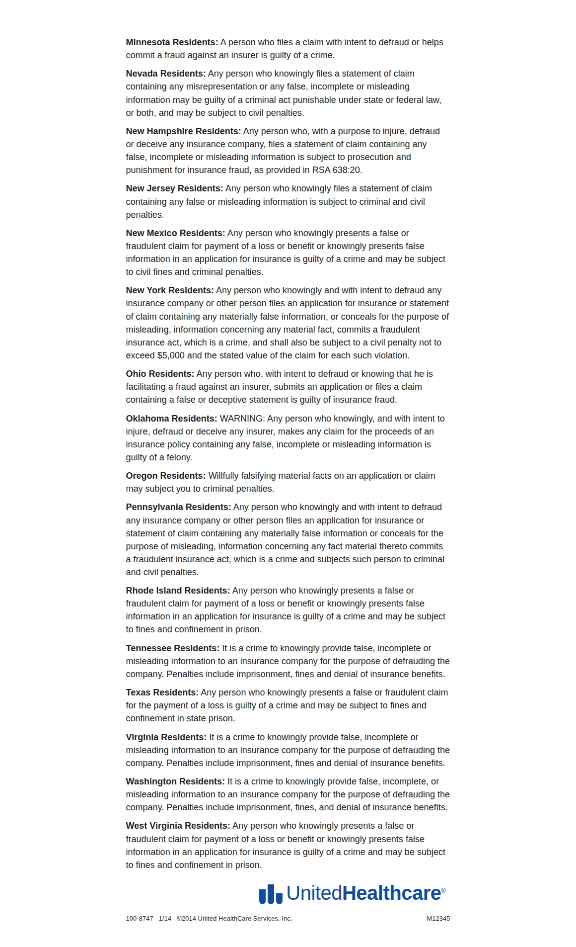Minnesota Residents: A person who files a claim with intent to defraud or helps commit a fraud against an insurer is guilty of a crime.
Nevada Residents: Any person who knowingly files a statement of claim containing any misrepresentation or any false, incomplete or misleading information may be guilty of a criminal act punishable under state or federal law, or both, and may be subject to civil penalties.
New Hampshire Residents: Any person who, with a purpose to injure, defraud or deceive any insurance company, files a statement of claim containing any false, incomplete or misleading information is subject to prosecution and punishment for insurance fraud, as provided in RSA 638:20.
New Jersey Residents: Any person who knowingly files a statement of claim containing any false or misleading information is subject to criminal and civil penalties.
New Mexico Residents: Any person who knowingly presents a false or fraudulent claim for payment of a loss or benefit or knowingly presents false information in an application for insurance is guilty of a crime and may be subject to civil fines and criminal penalties.
New York Residents: Any person who knowingly and with intent to defraud any insurance company or other person files an application for insurance or statement of claim containing any materially false information, or conceals for the purpose of misleading, information concerning any material fact, commits a fraudulent insurance act, which is a crime, and shall also be subject to a civil penalty not to exceed $5,000 and the stated value of the claim for each such violation.
Ohio Residents: Any person who, with intent to defraud or knowing that he is facilitating a fraud against an insurer, submits an application or files a claim containing a false or deceptive statement is guilty of insurance fraud.
Oklahoma Residents: WARNING: Any person who knowingly, and with intent to injure, defraud or deceive any insurer, makes any claim for the proceeds of an insurance policy containing any false, incomplete or misleading information is guilty of a felony.
Oregon Residents: Willfully falsifying material facts on an application or claim may subject you to criminal penalties.
Pennsylvania Residents: Any person who knowingly and with intent to defraud any insurance company or other person files an application for insurance or statement of claim containing any materially false information or conceals for the purpose of misleading, information concerning any fact material thereto commits a fraudulent insurance act, which is a crime and subjects such person to criminal and civil penalties.
Rhode Island Residents: Any person who knowingly presents a false or fraudulent claim for payment of a loss or benefit or knowingly presents false information in an application for insurance is guilty of a crime and may be subject to fines and confinement in prison.
Tennessee Residents: It is a crime to knowingly provide false, incomplete or misleading information to an insurance company for the purpose of defrauding the company. Penalties include imprisonment, fines and denial of insurance benefits.
Texas Residents: Any person who knowingly presents a false or fraudulent claim for the payment of a loss is guilty of a crime and may be subject to fines and confinement in state prison.
Virginia Residents: It is a crime to knowingly provide false, incomplete or misleading information to an insurance company for the purpose of defrauding the company. Penalties include imprisonment, fines and denial of insurance benefits.
Washington Residents: It is a crime to knowingly provide false, incomplete, or misleading information to an insurance company for the purpose of defrauding the company. Penalties include imprisonment, fines, and denial of insurance benefits.
West Virginia Residents: Any person who knowingly presents a false or fraudulent claim for payment of a loss or benefit or knowingly presents false information in an application for insurance is guilty of a crime and may be subject to fines and confinement in prison.
UnitedHealthcare®
100-8747 1/14 ©2014 United HealthCare Services, Inc.
M12345